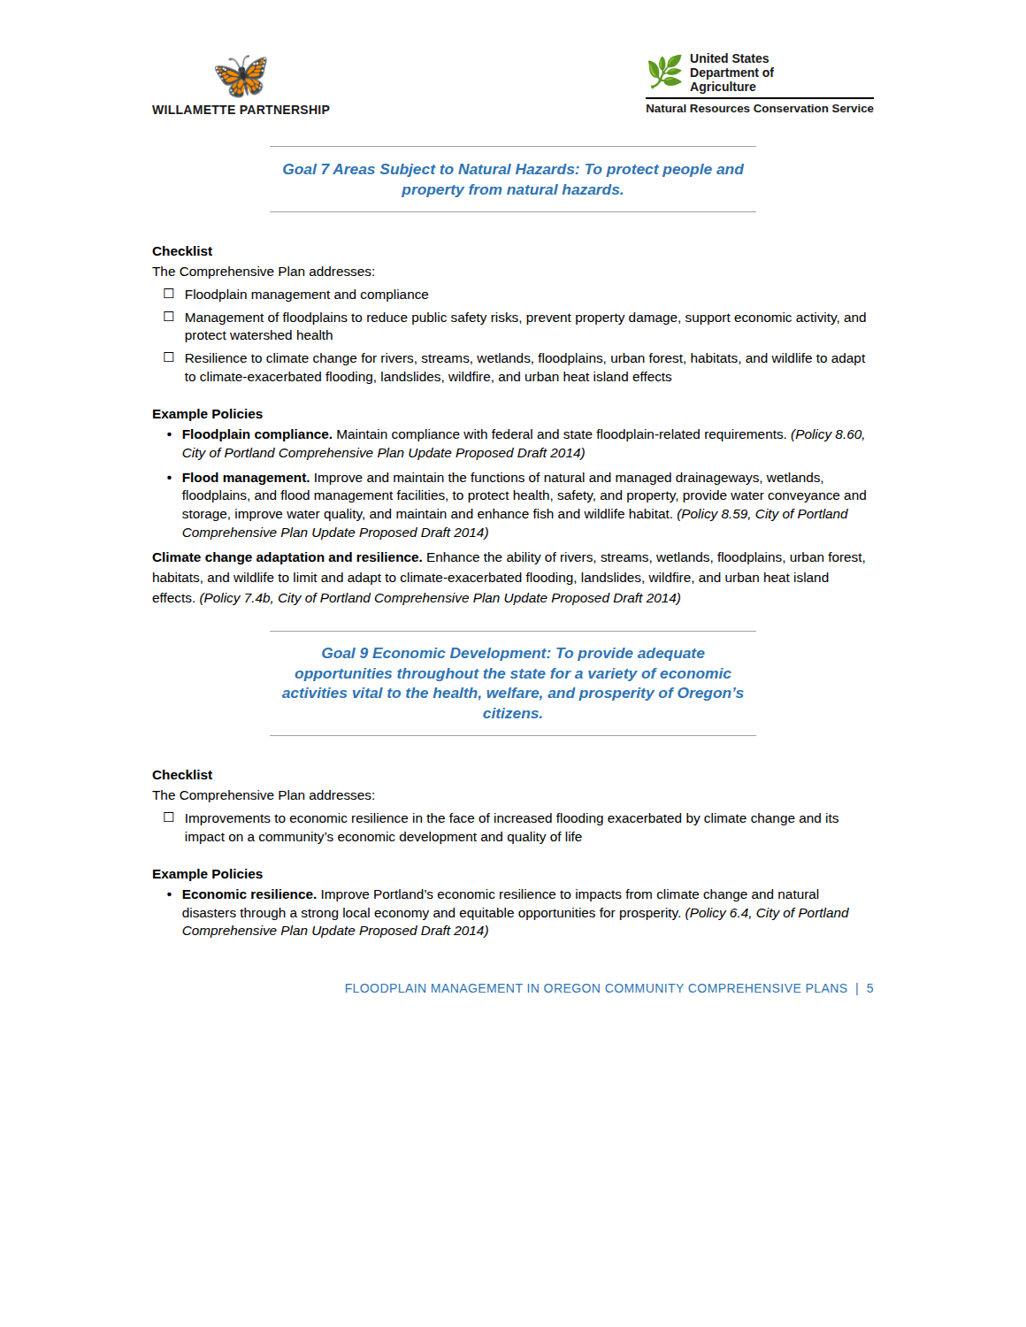🦋 WILLAMETTE PARTNERSHIP
🌿 United States
Department of
Agriculture
Natural Resources Conservation Service
Goal 7 Areas Subject to Natural Hazards: To protect people and property from natural hazards.
Checklist
The Comprehensive Plan addresses:
Floodplain management and compliance
Management of floodplains to reduce public safety risks, prevent property damage, support economic activity, and protect watershed health
Resilience to climate change for rivers, streams, wetlands, floodplains, urban forest, habitats, and wildlife to adapt to climate-exacerbated flooding, landslides, wildfire, and urban heat island effects
Example Policies
Floodplain compliance. Maintain compliance with federal and state floodplain-related requirements. (Policy 8.60, City of Portland Comprehensive Plan Update Proposed Draft 2014)
Flood management. Improve and maintain the functions of natural and managed drainageways, wetlands, floodplains, and flood management facilities, to protect health, safety, and property, provide water conveyance and storage, improve water quality, and maintain and enhance fish and wildlife habitat. (Policy 8.59, City of Portland Comprehensive Plan Update Proposed Draft 2014)
Climate change adaptation and resilience. Enhance the ability of rivers, streams, wetlands, floodplains, urban forest, habitats, and wildlife to limit and adapt to climate-exacerbated flooding, landslides, wildfire, and urban heat island effects. (Policy 7.4b, City of Portland Comprehensive Plan Update Proposed Draft 2014)
Goal 9 Economic Development: To provide adequate opportunities throughout the state for a variety of economic activities vital to the health, welfare, and prosperity of Oregon’s citizens.
Checklist
The Comprehensive Plan addresses:
Improvements to economic resilience in the face of increased flooding exacerbated by climate change and its impact on a community’s economic development and quality of life
Example Policies
Economic resilience. Improve Portland’s economic resilience to impacts from climate change and natural disasters through a strong local economy and equitable opportunities for prosperity. (Policy 6.4, City of Portland Comprehensive Plan Update Proposed Draft 2014)
FLOODPLAIN MANAGEMENT IN OREGON COMMUNITY COMPREHENSIVE PLANS | 5